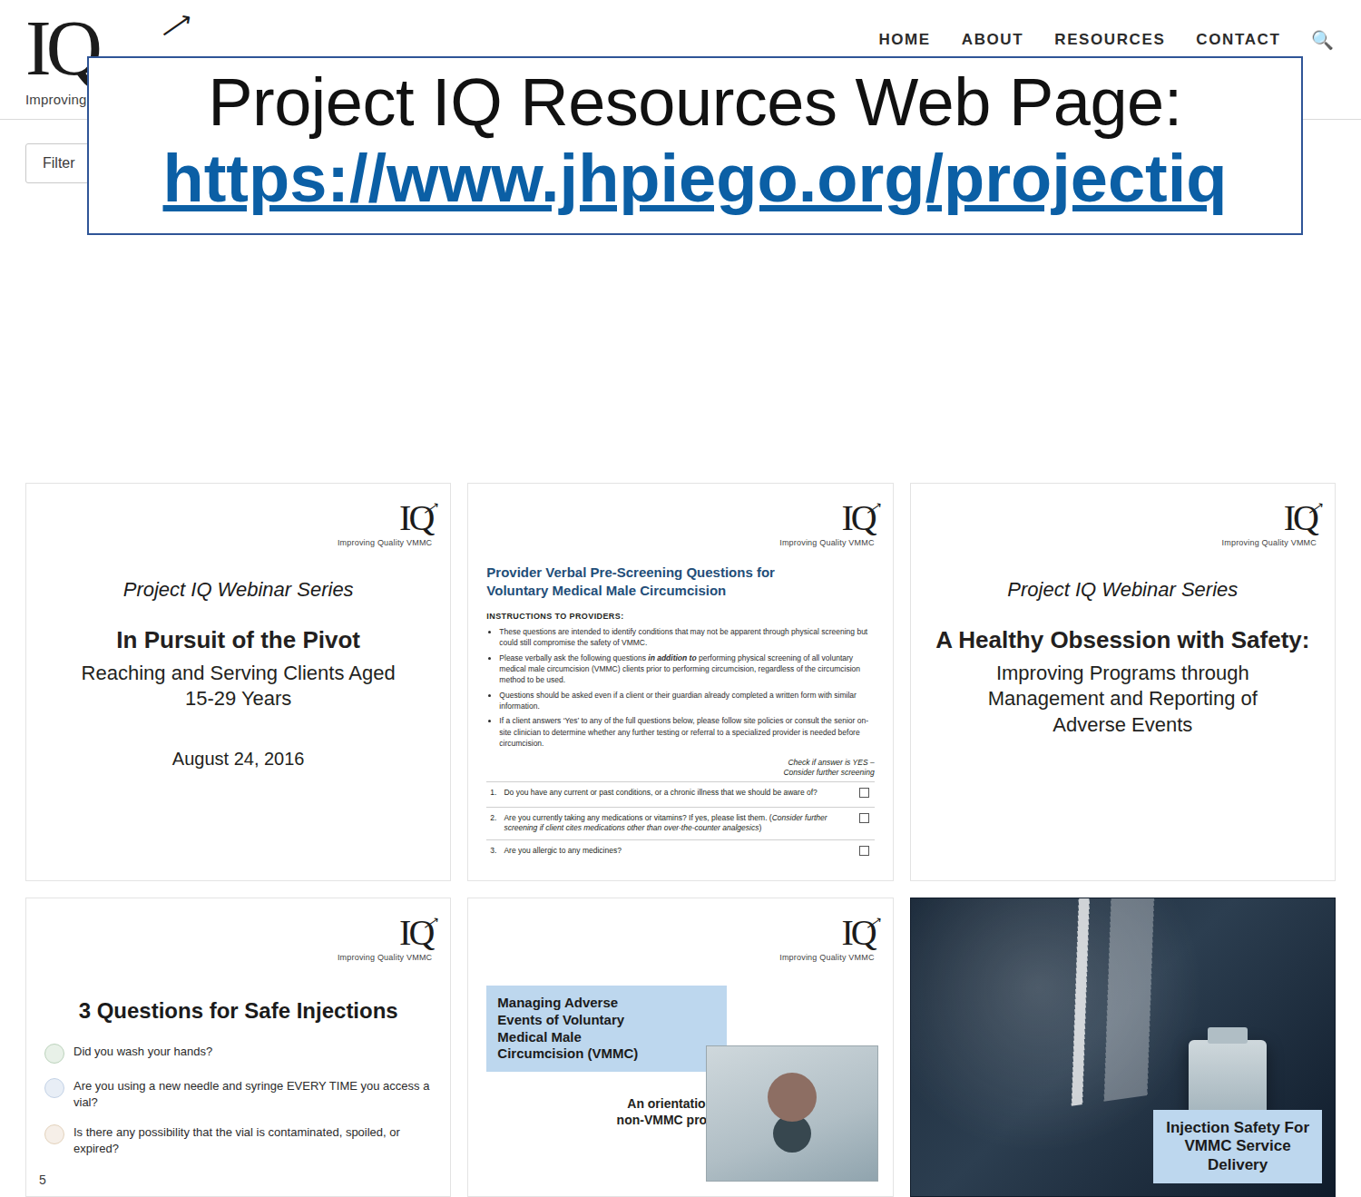IQ⟶ Improving Quality VMMC
HOME ABOUT RESOURCES CONTACT 🔍
Filter
Project IQ Resources Web Page:
https://www.jhpiego.org/projectiq
IQ⟶
Improving Quality VMMC
Project IQ Webinar Series
In Pursuit of the Pivot
Reaching and Serving Clients Aged
15-29 Years
August 24, 2016
IQ⟶
Improving Quality VMMC
Provider Verbal Pre-Screening Questions for
Voluntary Medical Male Circumcision
INSTRUCTIONS TO PROVIDERS:
These questions are intended to identify conditions that may not be apparent through physical screening but could still compromise the safety of VMMC.
Please verbally ask the following questions in addition to performing physical screening of all voluntary medical male circumcision (VMMC) clients prior to performing circumcision, regardless of the circumcision method to be used.
Questions should be asked even if a client or their guardian already completed a written form with similar information.
If a client answers ‘Yes’ to any of the full questions below, please follow site policies or consult the senior on-site clinician to determine whether any further testing or referral to a specialized provider is needed before circumcision.
Check if answer is YES –
Consider further screening
| 1. | Do you have any current or past conditions, or a chronic illness that we should be aware of? | |
| 2. | Are you currently taking any medications or vitamins? If yes, please list them. ( Consider further screening if client cites medications other than over-the-counter analgesics ) | |
| 3. | Are you allergic to any medicines? | |
IQ⟶
Improving Quality VMMC
Project IQ Webinar Series
A Healthy Obsession with Safety:
Improving Programs through
Management and Reporting of
Adverse Events
IQ⟶
Improving Quality VMMC
3 Questions for Safe Injections
Did you wash your hands?
Are you using a new needle and syringe EVERY TIME you access a vial?
Is there any possibility that the vial is contaminated, spoiled, or expired?
5
IQ⟶
Improving Quality VMMC
Managing Adverse
Events of Voluntary
Medical Male
Circumcision (VMMC)
An orientation for
non-VMMC providers
Injection Safety For
VMMC Service
Delivery